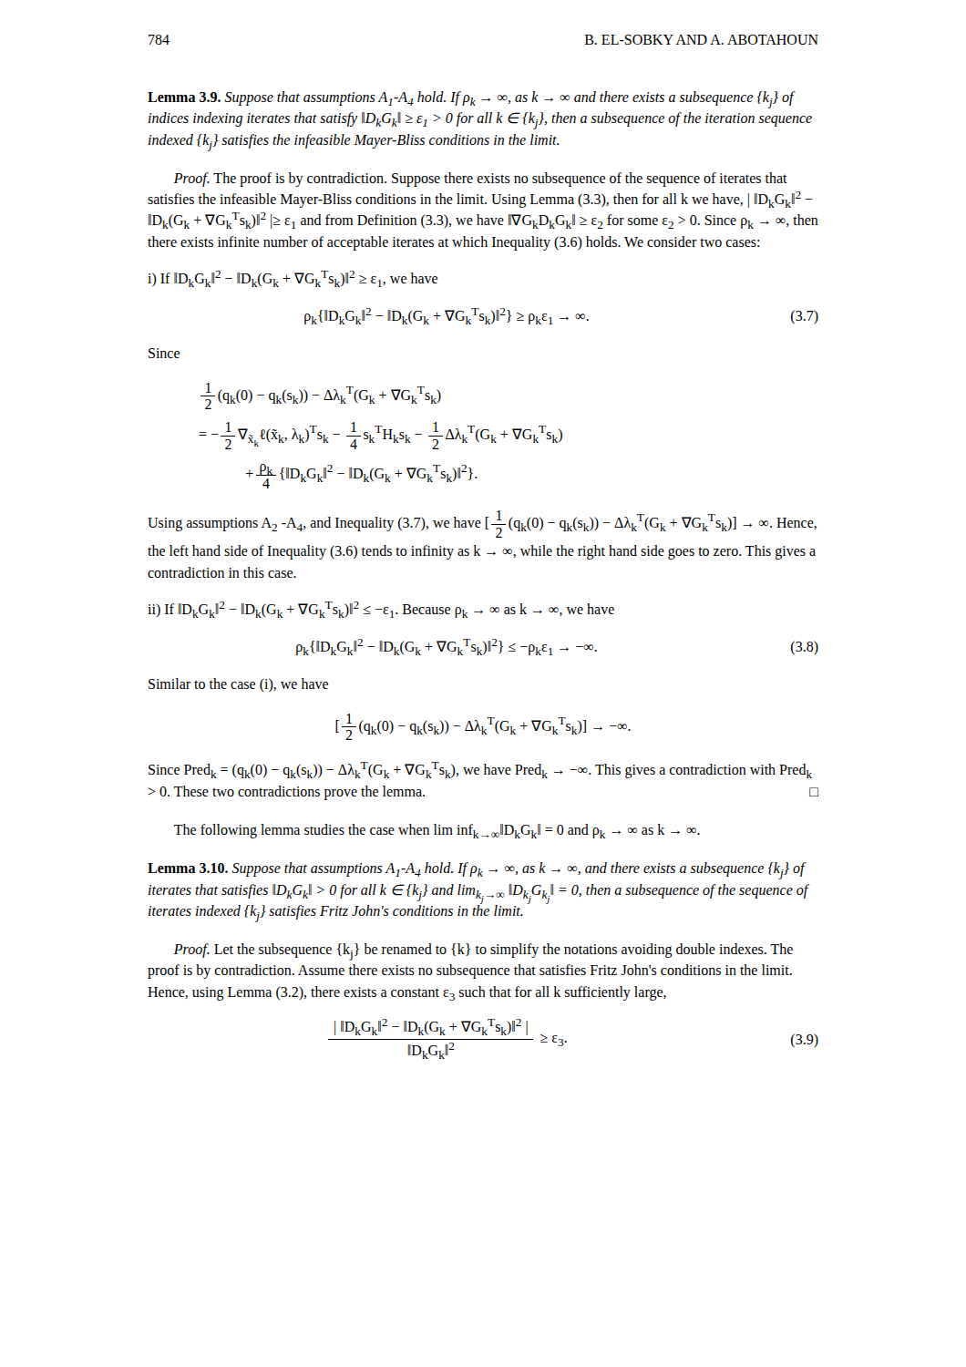784 B. EL-SOBKY AND A. ABOTAHOUN
Lemma 3.9. Suppose that assumptions A1-A4 hold. If ρk → ∞, as k → ∞ and there exists a subsequence {kj} of indices indexing iterates that satisfy ‖DkGk‖ ≥ ε1 > 0 for all k ∈ {kj}, then a subsequence of the iteration sequence indexed {kj} satisfies the infeasible Mayer-Bliss conditions in the limit.
Proof. The proof is by contradiction. Suppose there exists no subsequence of the sequence of iterates that satisfies the infeasible Mayer-Bliss conditions in the limit. Using Lemma (3.3), then for all k we have, | ‖DkGk‖2 − ‖Dk(Gk + ∇GkTsk)‖2 |≥ ε1 and from Definition (3.3), we have ‖∇GkDkGk‖ ≥ ε2 for some ε2 > 0. Since ρk → ∞, then there exists infinite number of acceptable iterates at which Inequality (3.6) holds. We consider two cases:
i) If ‖DkGk‖2 − ‖Dk(Gk + ∇GkTsk)‖2 ≥ ε1, we have
ρk{‖DkGk‖2 − ‖Dk(Gk + ∇GkTsk)‖2} ≥ ρkε1 → ∞.
(3.7)
Since
12(qk(0) − qk(sk)) − ΔλkT(Gk + ∇GkTsk)
= −12∇x̃kℓ(x̃k, λk)Tsk − 14skTHksk − 12 ΔλkT(Gk + ∇GkTsk)
+ρk 4{‖DkGk‖2 − ‖Dk(Gk + ∇GkTsk)‖2}.
Using assumptions A2 -A4, and Inequality (3.7), we have [12(qk(0) − qk(sk)) − ΔλkT(Gk + ∇GkTsk)] → ∞. Hence, the left hand side of Inequality (3.6) tends to infinity as k → ∞, while the right hand side goes to zero. This gives a contradiction in this case.
ii) If ‖DkGk‖2 − ‖Dk(Gk + ∇GkTsk)‖2 ≤ −ε1. Because ρk → ∞ as k → ∞, we have
ρk{‖DkGk‖2 − ‖Dk(Gk + ∇GkTsk)‖2} ≤ −ρkε1 → −∞.
(3.8)
Similar to the case (i), we have
[12(qk(0) − qk(sk)) − ΔλkT(Gk + ∇GkTsk)] → −∞.
Since Predk = (qk(0) − qk(sk)) − ΔλkT(Gk + ∇GkTsk), we have Predk → −∞. This gives a contradiction with Predk > 0. These two contradictions prove the lemma. □
The following lemma studies the case when lim infk→∞‖DkGk‖ = 0 and ρk → ∞ as k → ∞.
Lemma 3.10. Suppose that assumptions A1-A4 hold. If ρk → ∞, as k → ∞, and there exists a subsequence {kj} of iterates that satisfies ‖DkGk‖ > 0 for all k ∈ {kj} and limkj→∞ ‖DkjGkj‖ = 0, then a subsequence of the sequence of iterates indexed {kj} satisfies Fritz John's conditions in the limit.
Proof. Let the subsequence {kj} be renamed to {k} to simplify the notations avoiding double indexes. The proof is by contradiction. Assume there exists no subsequence that satisfies Fritz John's conditions in the limit. Hence, using Lemma (3.2), there exists a constant ε3 such that for all k sufficiently large,
| ‖DkGk‖2 − ‖Dk(Gk + ∇GkTsk)‖2 | ‖DkGk‖2 ≥ ε3.
(3.9)